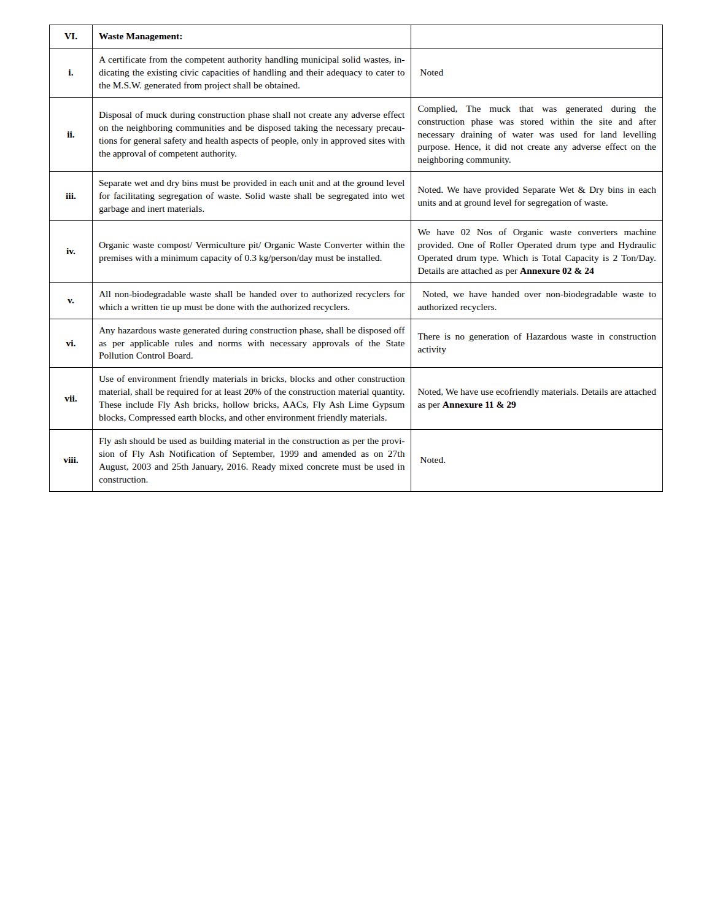| VI. | Waste Management: | |
| i. | A certificate from the competent authority handling municipal solid wastes, indicating the existing civic capacities of handling and their adequacy to cater to the M.S.W. generated from project shall be obtained. | Noted |
| ii. | Disposal of muck during construction phase shall not create any adverse effect on the neighboring communities and be disposed taking the necessary precautions for general safety and health aspects of people, only in approved sites with the approval of competent authority. | Complied, The muck that was generated during the construction phase was stored within the site and after necessary draining of water was used for land levelling purpose. Hence, it did not create any adverse effect on the neighboring community. |
| iii. | Separate wet and dry bins must be provided in each unit and at the ground level for facilitating segregation of waste. Solid waste shall be segregated into wet garbage and inert materials. | Noted. We have provided Separate Wet & Dry bins in each units and at ground level for segregation of waste. |
| iv. | Organic waste compost/ Vermiculture pit/ Organic Waste Converter within the premises with a minimum capacity of 0.3 kg/person/day must be installed. | We have 02 Nos of Organic waste converters machine provided. One of Roller Operated drum type and Hydraulic Operated drum type. Which is Total Capacity is 2 Ton/Day. Details are attached as per Annexure 02 & 24 |
| v. | All non-biodegradable waste shall be handed over to authorized recyclers for which a written tie up must be done with the authorized recyclers. | Noted, we have handed over non-biodegradable waste to authorized recyclers. |
| vi. | Any hazardous waste generated during construction phase, shall be disposed off as per applicable rules and norms with necessary approvals of the State Pollution Control Board. | There is no generation of Hazardous waste in construction activity |
| vii. | Use of environment friendly materials in bricks, blocks and other construction material, shall be required for at least 20% of the construction material quantity. These include Fly Ash bricks, hollow bricks, AACs, Fly Ash Lime Gypsum blocks, Compressed earth blocks, and other environment friendly materials. | Noted, We have use ecofriendly materials. Details are attached as per Annexure 11 & 29 |
| viii. | Fly ash should be used as building material in the construction as per the provision of Fly Ash Notification of September, 1999 and amended as on 27th August, 2003 and 25th January, 2016. Ready mixed concrete must be used in construction. | Noted. |